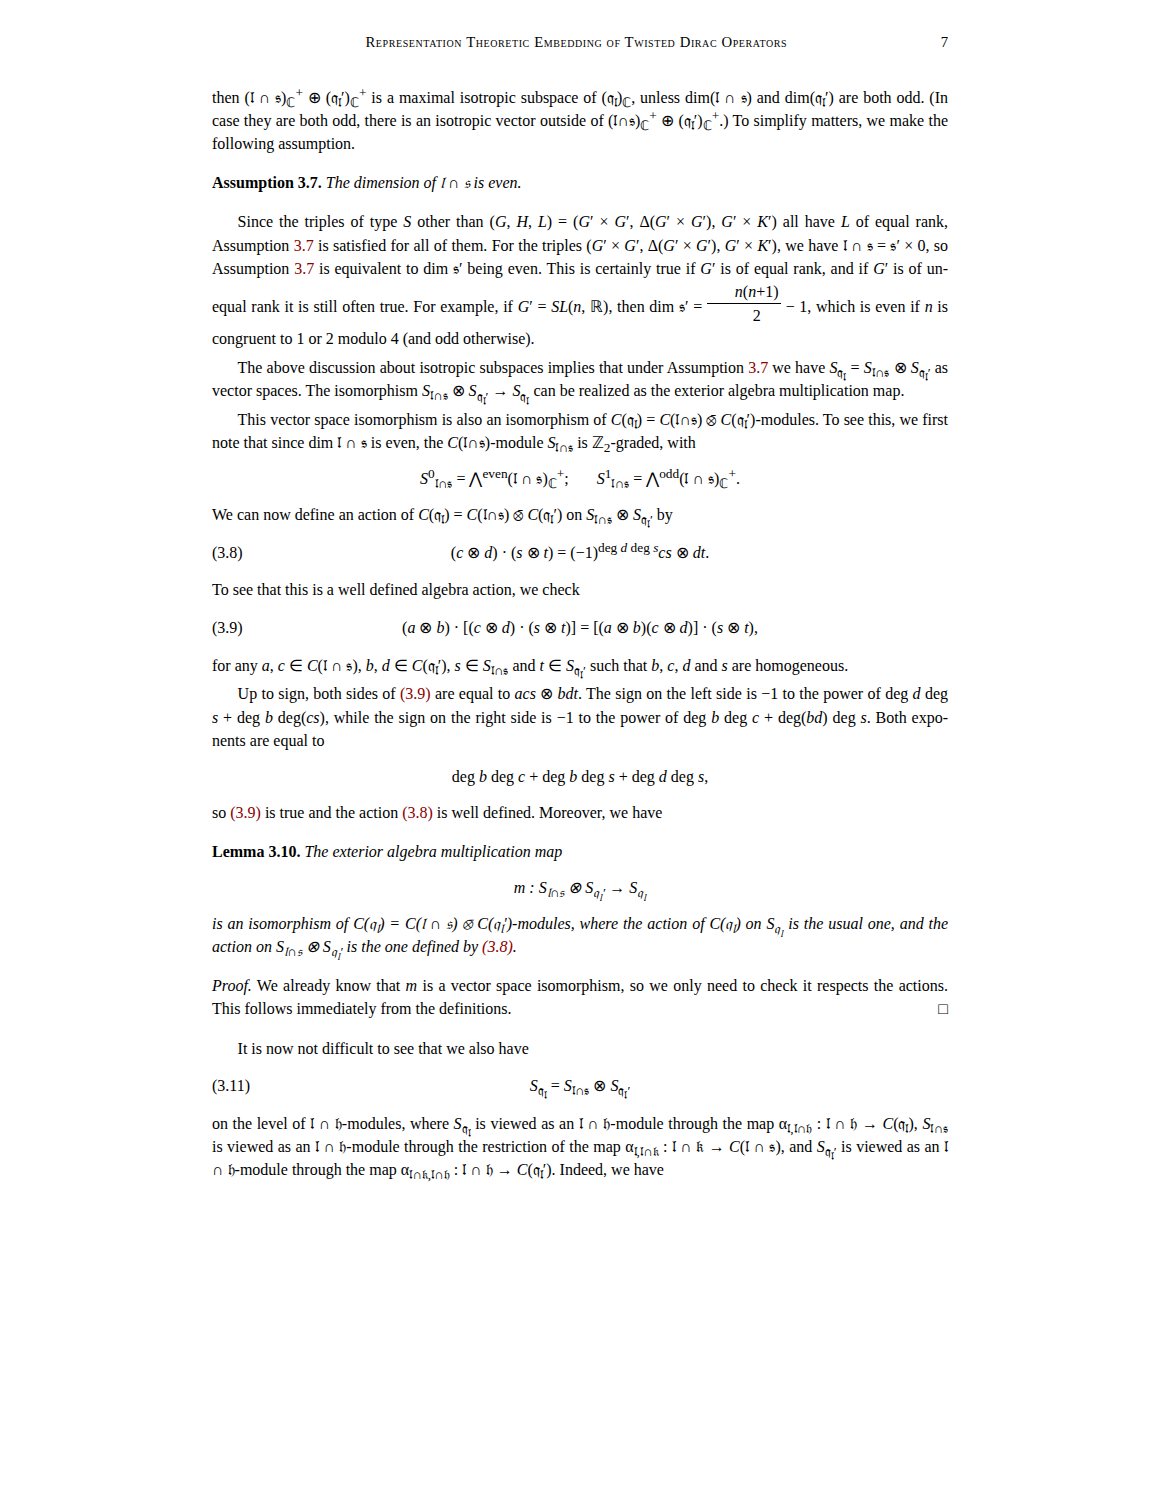7 Representation Theoretic Embedding of Twisted Dirac Operators
then (𝔩 ∩ 𝔰)ℂ+ ⊕ (𝔮𝔩′)ℂ+ is a maximal isotropic subspace of (𝔮𝔩)ℂ, unless dim(𝔩 ∩ 𝔰) and dim(𝔮𝔩′) are both odd. (In case they are both odd, there is an isotropic vector outside of (𝔩∩𝔰)ℂ+ ⊕ (𝔮𝔩′)ℂ+.) To simplify matters, we make the following assumption.
Assumption 3.7. The dimension of 𝔩 ∩ 𝔰 is even.
Since the triples of type S other than (G, H, L) = (G′ × G′, Δ(G′ × G′), G′ × K′) all have L of equal rank, Assumption 3.7 is satisfied for all of them. For the triples (G′ × G′, Δ(G′ × G′), G′ × K′), we have 𝔩 ∩ 𝔰 = 𝔰′ × 0, so Assumption 3.7 is equivalent to dim 𝔰′ being even. This is certainly true if G′ is of equal rank, and if G′ is of unequal rank it is still often true. For example, if G′ = SL(n, ℝ), then dim 𝔰′ = n(n+1) 2 − 1, which is even if n is congruent to 1 or 2 modulo 4 (and odd otherwise).
The above discussion about isotropic subspaces implies that under Assumption 3.7 we have S𝔮𝔩 = S𝔩∩𝔰 ⊗ S𝔮𝔩′ as vector spaces. The isomorphism S𝔩∩𝔰 ⊗ S𝔮𝔩′ → S𝔮𝔩 can be realized as the exterior algebra multiplication map.
This vector space isomorphism is also an isomorphism of C(𝔮𝔩) = C(𝔩∩𝔰) ⊗̄ C(𝔮𝔩′)-modules. To see this, we first note that since dim 𝔩 ∩ 𝔰 is even, the C(𝔩∩𝔰)-module S𝔩∩𝔰 is ℤ2-graded, with
S0𝔩∩𝔰 = ⋀even(𝔩 ∩ 𝔰)ℂ+; S1𝔩∩𝔰 = ⋀odd(𝔩 ∩ 𝔰)ℂ+.
We can now define an action of C(𝔮𝔩) = C(𝔩∩𝔰) ⊗̄ C(𝔮𝔩′) on S𝔩∩𝔰 ⊗ S𝔮𝔩′ by
(3.8) (c ⊗ d) · (s ⊗ t) = (−1)deg d deg scs ⊗ dt.
To see that this is a well defined algebra action, we check
(3.9) (a ⊗ b) · [(c ⊗ d) · (s ⊗ t)] = [(a ⊗ b)(c ⊗ d)] · (s ⊗ t),
for any a, c ∈ C(𝔩 ∩ 𝔰), b, d ∈ C(𝔮𝔩′), s ∈ S𝔩∩𝔰 and t ∈ S𝔮𝔩′ such that b, c, d and s are homogeneous.
Up to sign, both sides of (3.9) are equal to acs ⊗ bdt. The sign on the left side is −1 to the power of deg d deg s + deg b deg(cs), while the sign on the right side is −1 to the power of deg b deg c + deg(bd) deg s. Both exponents are equal to
deg b deg c + deg b deg s + deg d deg s,
so (3.9) is true and the action (3.8) is well defined. Moreover, we have
Lemma 3.10. The exterior algebra multiplication map
m : S𝔩∩𝔰 ⊗ S𝔮𝔩′ → S𝔮𝔩
is an isomorphism of C(𝔮𝔩) = C(𝔩 ∩ 𝔰) ⊗̄ C(𝔮𝔩′)-modules, where the action of C(𝔮𝔩) on S𝔮𝔩 is the usual one, and the action on S𝔩∩𝔰 ⊗ S𝔮𝔩′ is the one defined by (3.8).
Proof. We already know that m is a vector space isomorphism, so we only need to check it respects the actions. This follows immediately from the definitions. □
It is now not difficult to see that we also have
(3.11) S𝔮𝔩 = S𝔩∩𝔰 ⊗ S𝔮𝔩′
on the level of 𝔩 ∩ 𝔥-modules, where S𝔮𝔩 is viewed as an 𝔩 ∩ 𝔥-module through the map α𝔩,𝔩∩𝔥 : 𝔩 ∩ 𝔥 → C(𝔮𝔩), S𝔩∩𝔰 is viewed as an 𝔩 ∩ 𝔥-module through the restriction of the map α𝔩,𝔩∩𝔨 : 𝔩 ∩ 𝔨 → C(𝔩 ∩ 𝔰), and S𝔮𝔩′ is viewed as an 𝔩 ∩ 𝔥-module through the map α𝔩∩𝔨,𝔩∩𝔥 : 𝔩 ∩ 𝔥 → C(𝔮𝔩′). Indeed, we have